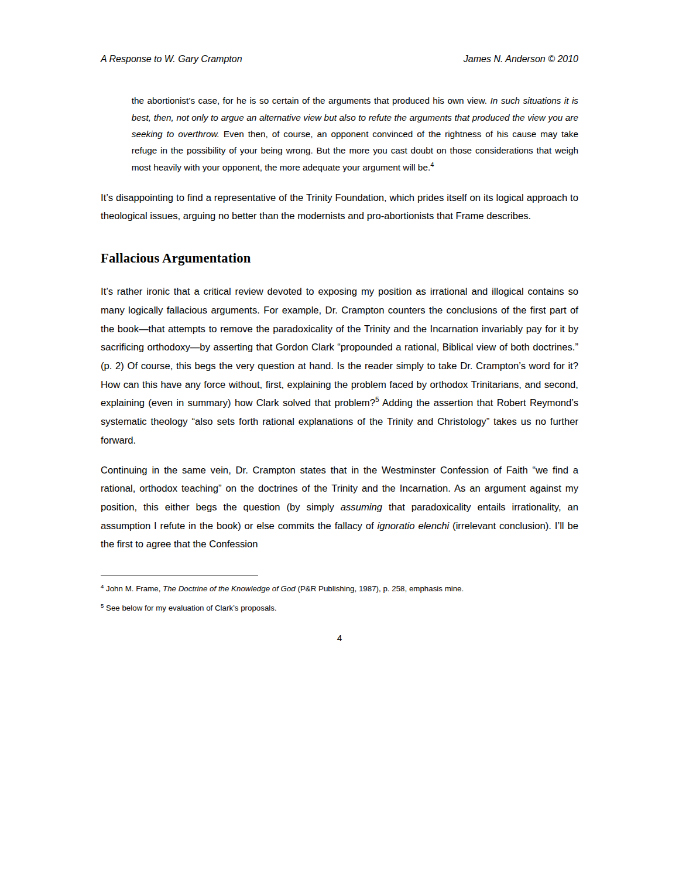A Response to W. Gary Crampton James N. Anderson © 2010
the abortionist’s case, for he is so certain of the arguments that produced his own view. In such situations it is best, then, not only to argue an alternative view but also to refute the arguments that produced the view you are seeking to overthrow. Even then, of course, an opponent convinced of the rightness of his cause may take refuge in the possibility of your being wrong. But the more you cast doubt on those considerations that weigh most heavily with your opponent, the more adequate your argument will be.4
It’s disappointing to find a representative of the Trinity Foundation, which prides itself on its logical approach to theological issues, arguing no better than the modernists and pro-abortionists that Frame describes.
Fallacious Argumentation
It’s rather ironic that a critical review devoted to exposing my position as irrational and illogical contains so many logically fallacious arguments. For example, Dr. Crampton counters the conclusions of the first part of the book—that attempts to remove the paradoxicality of the Trinity and the Incarnation invariably pay for it by sacrificing orthodoxy—by asserting that Gordon Clark “propounded a rational, Biblical view of both doctrines.” (p. 2) Of course, this begs the very question at hand. Is the reader simply to take Dr. Crampton’s word for it? How can this have any force without, first, explaining the problem faced by orthodox Trinitarians, and second, explaining (even in summary) how Clark solved that problem?5 Adding the assertion that Robert Reymond’s systematic theology “also sets forth rational explanations of the Trinity and Christology” takes us no further forward.
Continuing in the same vein, Dr. Crampton states that in the Westminster Confession of Faith “we find a rational, orthodox teaching” on the doctrines of the Trinity and the Incarnation. As an argument against my position, this either begs the question (by simply assuming that paradoxicality entails irrationality, an assumption I refute in the book) or else commits the fallacy of ignoratio elenchi (irrelevant conclusion). I’ll be the first to agree that the Confession
4 John M. Frame, The Doctrine of the Knowledge of God (P&R Publishing, 1987), p. 258, emphasis mine.
5 See below for my evaluation of Clark’s proposals.
4